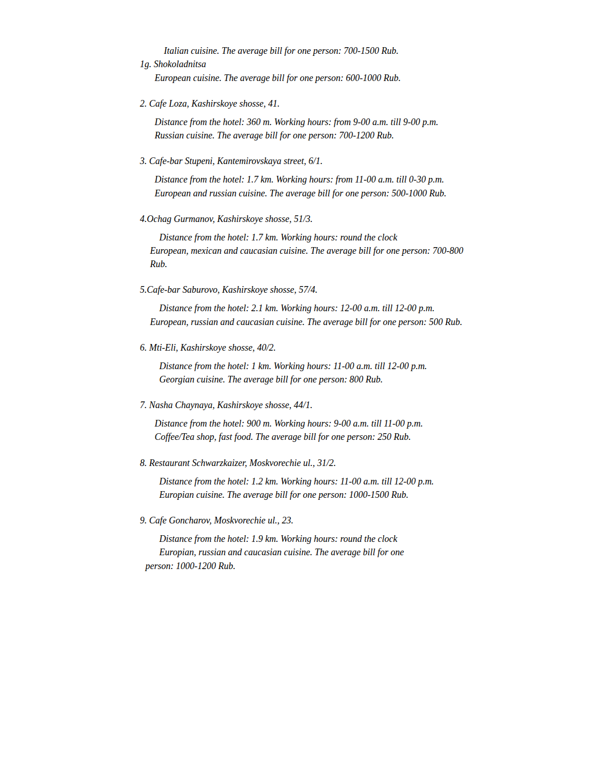Italian cuisine. The average bill for one person: 700-1500 Rub.
1g. Shokoladnitsa
European cuisine. The average bill for one person: 600-1000 Rub.
2. Cafe Loza, Kashirskoye shosse, 41.
Distance from the hotel: 360 m. Working hours: from 9-00 a.m. till 9-00 p.m.
Russian cuisine. The average bill for one person: 700-1200 Rub.
3. Cafe-bar Stupeni, Kantemirovskaya street, 6/1.
Distance from the hotel: 1.7 km. Working hours: from 11-00 a.m. till 0-30 p.m.
European and russian cuisine. The average bill for one person: 500-1000 Rub.
4.Ochag Gurmanov, Kashirskoye shosse, 51/3.
Distance from the hotel: 1.7 km. Working hours: round the clock
European, mexican and caucasian cuisine. The average bill for one person: 700-800 Rub.
5.Cafe-bar Saburovo, Kashirskoye shosse, 57/4.
Distance from the hotel: 2.1 km. Working hours: 12-00 a.m. till 12-00 p.m.
European, russian and caucasian cuisine. The average bill for one person: 500 Rub.
6. Mti-Eli, Kashirskoye shosse, 40/2.
Distance from the hotel: 1 km. Working hours: 11-00 a.m. till 12-00 p.m.
Georgian cuisine. The average bill for one person: 800 Rub.
7. Nasha Chaynaya, Kashirskoye shosse, 44/1.
Distance from the hotel: 900 m. Working hours: 9-00 a.m. till 11-00 p.m.
Coffee/Tea shop, fast food. The average bill for one person: 250 Rub.
8. Restaurant Schwarzkaizer, Moskvorechie ul., 31/2.
Distance from the hotel: 1.2 km. Working hours: 11-00 a.m. till 12-00 p.m.
Europian cuisine. The average bill for one person: 1000-1500 Rub.
9. Cafe Goncharov, Moskvorechie ul., 23.
Distance from the hotel: 1.9 km. Working hours: round the clock
Europian, russian and caucasian cuisine. The average bill for one
person: 1000-1200 Rub.